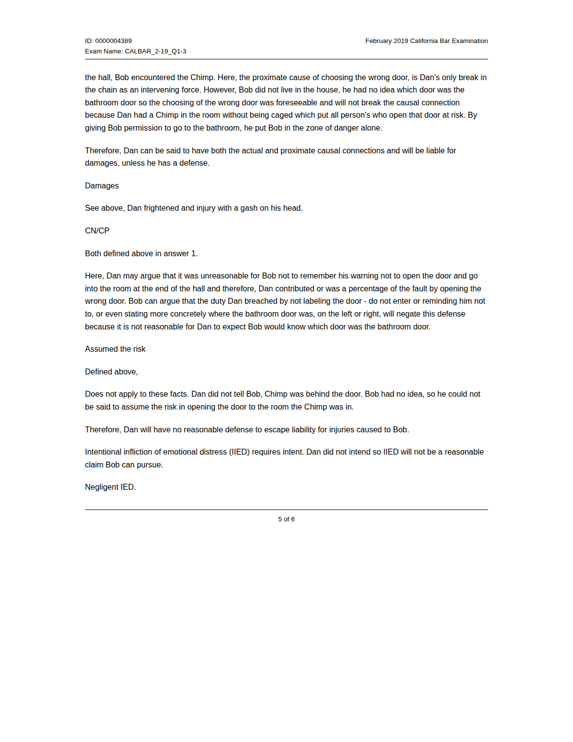ID: 0000004389
Exam Name: CALBAR_2-19_Q1-3
February 2019 California Bar Examination
the hall, Bob encountered the Chimp. Here, the proximate cause of choosing the wrong door, is Dan's only break in the chain as an intervening force. However, Bob did not live in the house, he had no idea which door was the bathroom door so the choosing of the wrong door was foreseeable and will not break the causal connection because Dan had a Chimp in the room without being caged which put all person's who open that door at risk. By giving Bob permission to go to the bathroom, he put Bob in the zone of danger alone.
Therefore, Dan can be said to have both the actual and proximate causal connections and will be liable for damages, unless he has a defense.
Damages
See above, Dan frightened and injury with a gash on his head.
CN/CP
Both defined above in answer 1.
Here, Dan may argue that it was unreasonable for Bob not to remember his warning not to open the door and go into the room at the end of the hall and therefore, Dan contributed or was a percentage of the fault by opening the wrong door. Bob can argue that the duty Dan breached by not labeling the door - do not enter or reminding him not to, or even stating more concretely where the bathroom door was, on the left or right, will negate this defense because it is not reasonable for Dan to expect Bob would know which door was the bathroom door.
Assumed the risk
Defined above,
Does not apply to these facts. Dan did not tell Bob, Chimp was behind the door. Bob had no idea, so he could not be said to assume the risk in opening the door to the room the Chimp was in.
Therefore, Dan will have no reasonable defense to escape liability for injuries caused to Bob.
Intentional infliction of emotional distress (IIED) requires intent. Dan did not intend so IIED will not be a reasonable claim Bob can pursue.
Negligent IED.
5 of 6